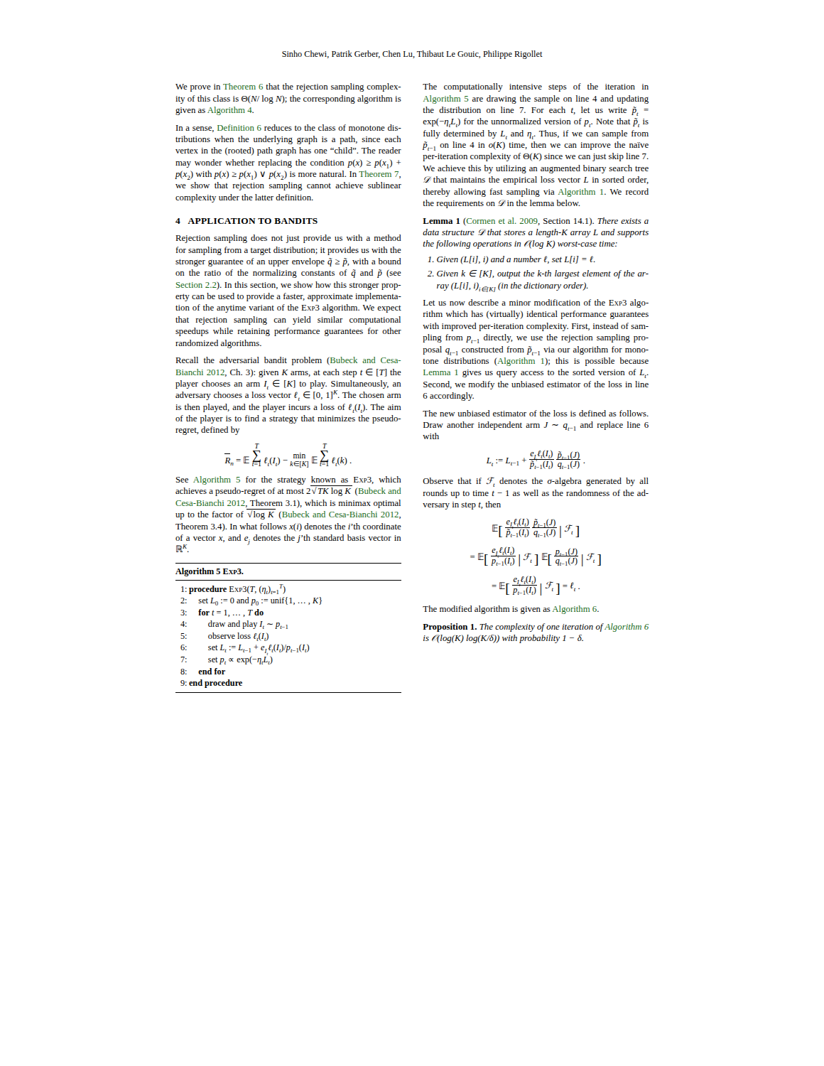Sinho Chewi, Patrik Gerber, Chen Lu, Thibaut Le Gouic, Philippe Rigollet
We prove in Theorem 6 that the rejection sampling complexity of this class is Θ(N/ log N); the corresponding algorithm is given as Algorithm 4.
In a sense, Definition 6 reduces to the class of monotone distributions when the underlying graph is a path, since each vertex in the (rooted) path graph has one “child”. The reader may wonder whether replacing the condition p(x) ≥ p(x1) + p(x2) with p(x) ≥ p(x1) ∨ p(x2) is more natural. In Theorem 7, we show that rejection sampling cannot achieve sublinear complexity under the latter definition.
4 APPLICATION TO BANDITS
Rejection sampling does not just provide us with a method for sampling from a target distribution; it provides us with the stronger guarantee of an upper envelope q̃ ≥ p̃, with a bound on the ratio of the normalizing constants of q̃ and p̃ (see Section 2.2). In this section, we show how this stronger property can be used to provide a faster, approximate implementation of the anytime variant of the Exp3 algorithm. We expect that rejection sampling can yield similar computational speedups while retaining performance guarantees for other randomized algorithms.
Recall the adversarial bandit problem (Bubeck and Cesa-Bianchi 2012, Ch. 3): given K arms, at each step t ∈ [T] the player chooses an arm It ∈ [K] to play. Simultaneously, an adversary chooses a loss vector ℓt ∈ [0, 1]K. The chosen arm is then played, and the player incurs a loss of ℓt(It). The aim of the player is to find a strategy that minimizes the pseudo-regret, defined by
Rn = 𝔼 T∑t=1 ℓt(It) − min k∈[K] 𝔼 T∑t=1 ℓt(k) .
See Algorithm 5 for the strategy known as Exp3, which achieves a pseudo-regret of at most 2√TK log K (Bubeck and Cesa-Bianchi 2012, Theorem 3.1), which is minimax optimal up to the factor of √log K (Bubeck and Cesa-Bianchi 2012, Theorem 3.4). In what follows x(i) denotes the i’th coordinate of a vector x, and ej denotes the j’th standard basis vector in ℝK.
Algorithm 5 Exp3.
procedure Exp3(T, (ηt)t=1T)
set L0 := 0 and p0 := unif{1, … , K}
for t = 1, … , T do
draw and play It ∼ pt−1
observe loss ℓt(It)
set Lt := Lt−1 + eItℓt(It)/pt−1(It)
set pt ∝ exp(−ηtLt)
end for
end procedure
The computationally intensive steps of the iteration in Algorithm 5 are drawing the sample on line 4 and updating the distribution on line 7. For each t, let us write p̃t = exp(−ηtLt) for the unnormalized version of pt. Note that p̃t is fully determined by Lt and ηt. Thus, if we can sample from p̃t−1 on line 4 in o(K) time, then we can improve the naïve per-iteration complexity of Θ(K) since we can just skip line 7. We achieve this by utilizing an augmented binary search tree 𝒟 that maintains the empirical loss vector L in sorted order, thereby allowing fast sampling via Algorithm 1. We record the requirements on 𝒟 in the lemma below.
Lemma 1 (Cormen et al. 2009, Section 14.1). There exists a data structure 𝒟 that stores a length-K array L and supports the following operations in 𝒪(log K) worst-case time:
Given (L[i], i) and a number ℓ, set L[i] = ℓ.
Given k ∈ [K], output the k-th largest element of the array (L[i], i)i∈[K] (in the dictionary order).
Let us now describe a minor modification of the Exp3 algorithm which has (virtually) identical performance guarantees with improved per-iteration complexity. First, instead of sampling from pt−1 directly, we use the rejection sampling proposal qt−1 constructed from p̃t−1 via our algorithm for monotone distributions (Algorithm 1); this is possible because Lemma 1 gives us query access to the sorted version of Lt. Second, we modify the unbiased estimator of the loss in line 6 accordingly.
The new unbiased estimator of the loss is defined as follows. Draw another independent arm J ∼ qt−1 and replace line 6 with
Lt := Lt−1 + eItℓt(It) p̃t−1(It) p̃t−1(J) qt−1(J) .
Observe that if ℱt denotes the σ-algebra generated by all rounds up to time t − 1 as well as the randomness of the adversary in step t, then
𝔼[ eItℓt(It) p̃t−1(It) p̃t−1(J) qt−1(J) | ℱt ]
= 𝔼[ eItℓt(It) pt−1(It) | ℱt ] 𝔼[ pt−1(J) qt−1(J) | ℱt ]
= 𝔼[ eItℓt(It) pt−1(It) | ℱt ] = ℓt .
The modified algorithm is given as Algorithm 6.
Proposition 1. The complexity of one iteration of Algorithm 6 is 𝒪(log(K) log(K/δ)) with probability 1 − δ.